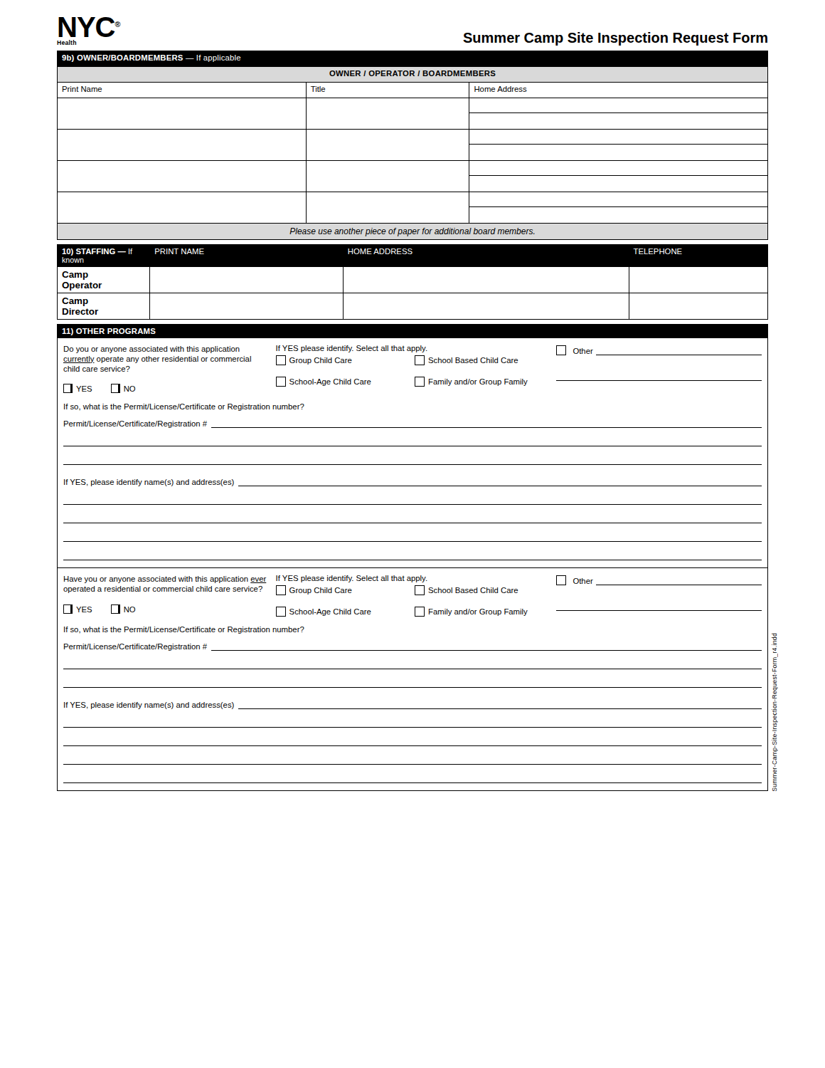NYC®
Health
Summer Camp Site Inspection Request Form
| 9b) OWNER/BOARDMEMBERS — If applicable |
| OWNER / OPERATOR / BOARDMEMBERS |
| Print Name | Title | Home Address |
| Please use another piece of paper for additional board members. |
| 10) STAFFING — If known | PRINT NAME | HOME ADDRESS | TELEPHONE |
| Camp Operator | | | |
| Camp Director | | | |
11) OTHER PROGRAMS
Do you or anyone associated with this application currently operate any other residential or commercial child care service?
YES NO
If YES please identify. Select all that apply.
Group Child Care
School Based Child Care
School-Age Child Care
Family and/or Group Family
Other
If so, what is the Permit/License/Certificate or Registration number?
Permit/License/Certificate/Registration #
If YES, please identify name(s) and address(es)
Have you or anyone associated with this application ever operated a residential or commercial child care service?
YES NO
If YES please identify. Select all that apply.
Group Child Care
School Based Child Care
School-Age Child Care
Family and/or Group Family
Other
If so, what is the Permit/License/Certificate or Registration number?
Permit/License/Certificate/Registration #
If YES, please identify name(s) and address(es)
Summer-Camp-Site-Inspection-Request-Form_r4.indd